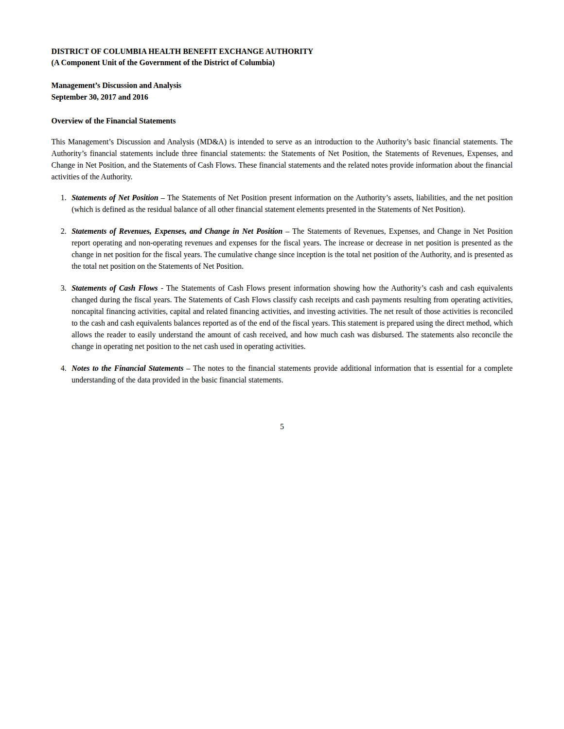DISTRICT OF COLUMBIA HEALTH BENEFIT EXCHANGE AUTHORITY
(A Component Unit of the Government of the District of Columbia)
Management’s Discussion and Analysis
September 30, 2017 and 2016
Overview of the Financial Statements
This Management’s Discussion and Analysis (MD&A) is intended to serve as an introduction to the Authority’s basic financial statements. The Authority’s financial statements include three financial statements: the Statements of Net Position, the Statements of Revenues, Expenses, and Change in Net Position, and the Statements of Cash Flows. These financial statements and the related notes provide information about the financial activities of the Authority.
Statements of Net Position – The Statements of Net Position present information on the Authority’s assets, liabilities, and the net position (which is defined as the residual balance of all other financial statement elements presented in the Statements of Net Position).
Statements of Revenues, Expenses, and Change in Net Position – The Statements of Revenues, Expenses, and Change in Net Position report operating and non-operating revenues and expenses for the fiscal years. The increase or decrease in net position is presented as the change in net position for the fiscal years. The cumulative change since inception is the total net position of the Authority, and is presented as the total net position on the Statements of Net Position.
Statements of Cash Flows - The Statements of Cash Flows present information showing how the Authority’s cash and cash equivalents changed during the fiscal years. The Statements of Cash Flows classify cash receipts and cash payments resulting from operating activities, noncapital financing activities, capital and related financing activities, and investing activities. The net result of those activities is reconciled to the cash and cash equivalents balances reported as of the end of the fiscal years. This statement is prepared using the direct method, which allows the reader to easily understand the amount of cash received, and how much cash was disbursed. The statements also reconcile the change in operating net position to the net cash used in operating activities.
Notes to the Financial Statements – The notes to the financial statements provide additional information that is essential for a complete understanding of the data provided in the basic financial statements.
5